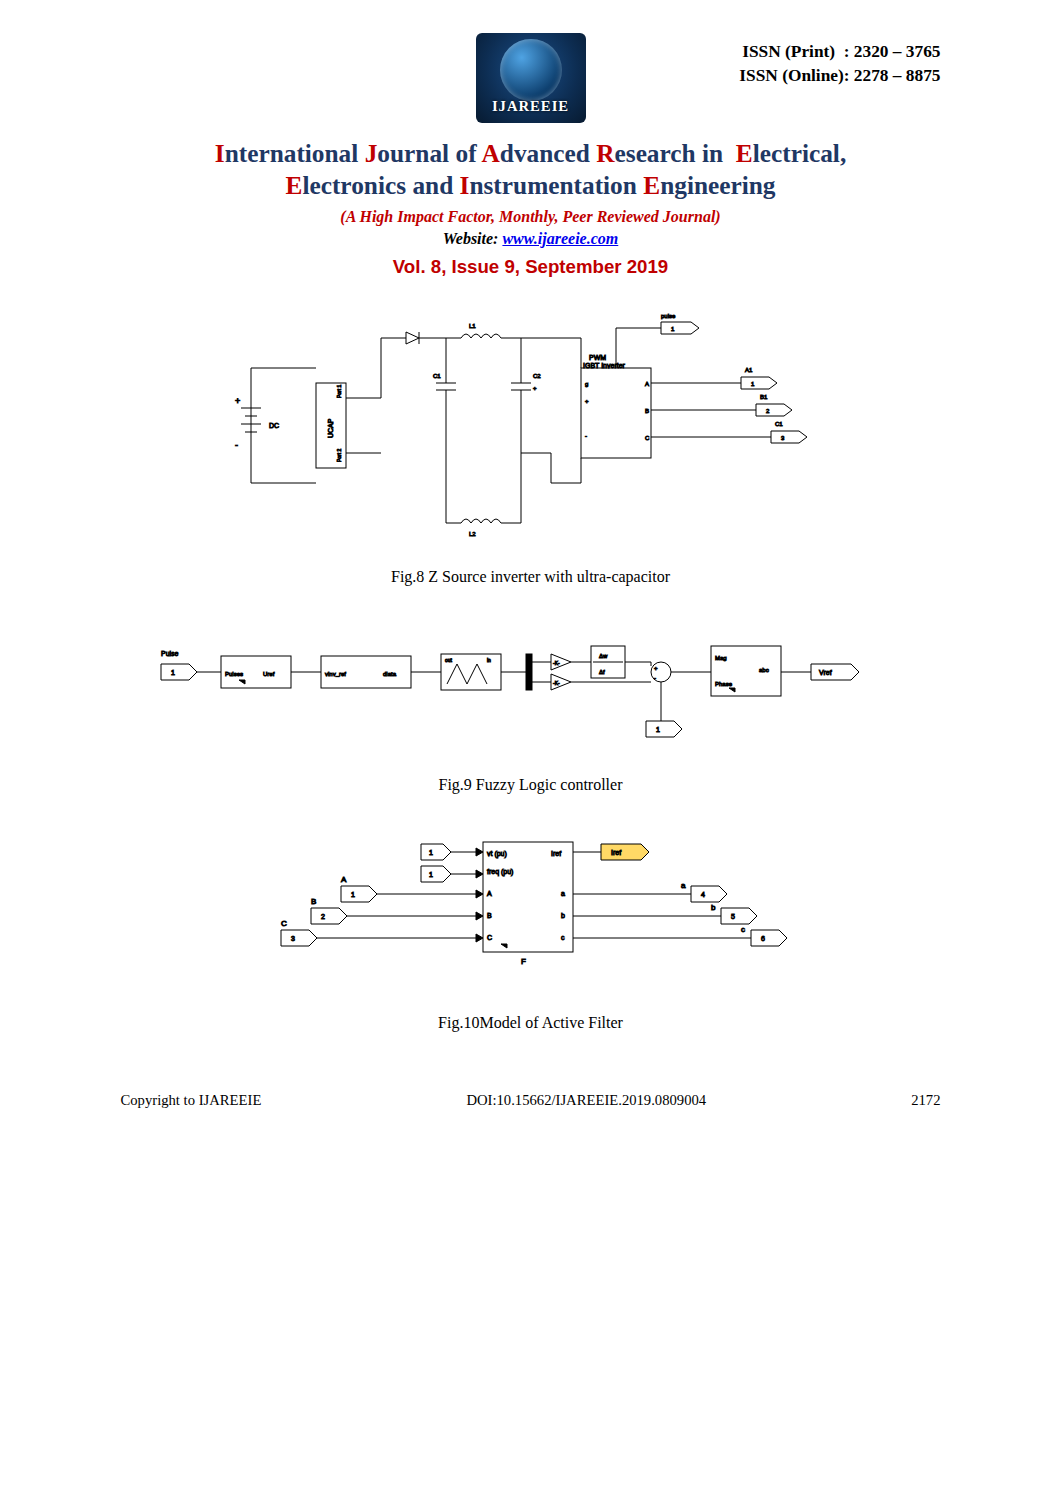ISSN (Print) : 2320 – 3765
ISSN (Online): 2278 – 8875
IJAREEIE
International Journal of Advanced Research in Electrical,
Electronics and Instrumentation Engineering
(A High Impact Factor, Monthly, Peer Reviewed Journal)
Website: www.ijareeie.com
Vol. 8, Issue 9, September 2019
+ - DC UCAP Port 1 Port 2 L1 C1 C2 + L2 PWM IGBT Inverter g + - A B C 1 pulse 1 A1 2 B1 3 C1
Fig.8 Z Source inverter with ultra-capacitor
Pulse 1 Pulses Uref vinv_ref dlata out in -K- -K- Δw Δf + - 1 Mag Phase abc Vref
Fig.9 Fuzzy Logic controller
1 1 A 1 B 2 C 3 vt (pu) freq (pu) A B C Iref a b c F Iref a 4 b 5 c 6
Fig.10Model of Active Filter
Copyright to IJAREEIE
DOI:10.15662/IJAREEIE.2019.0809004
2172